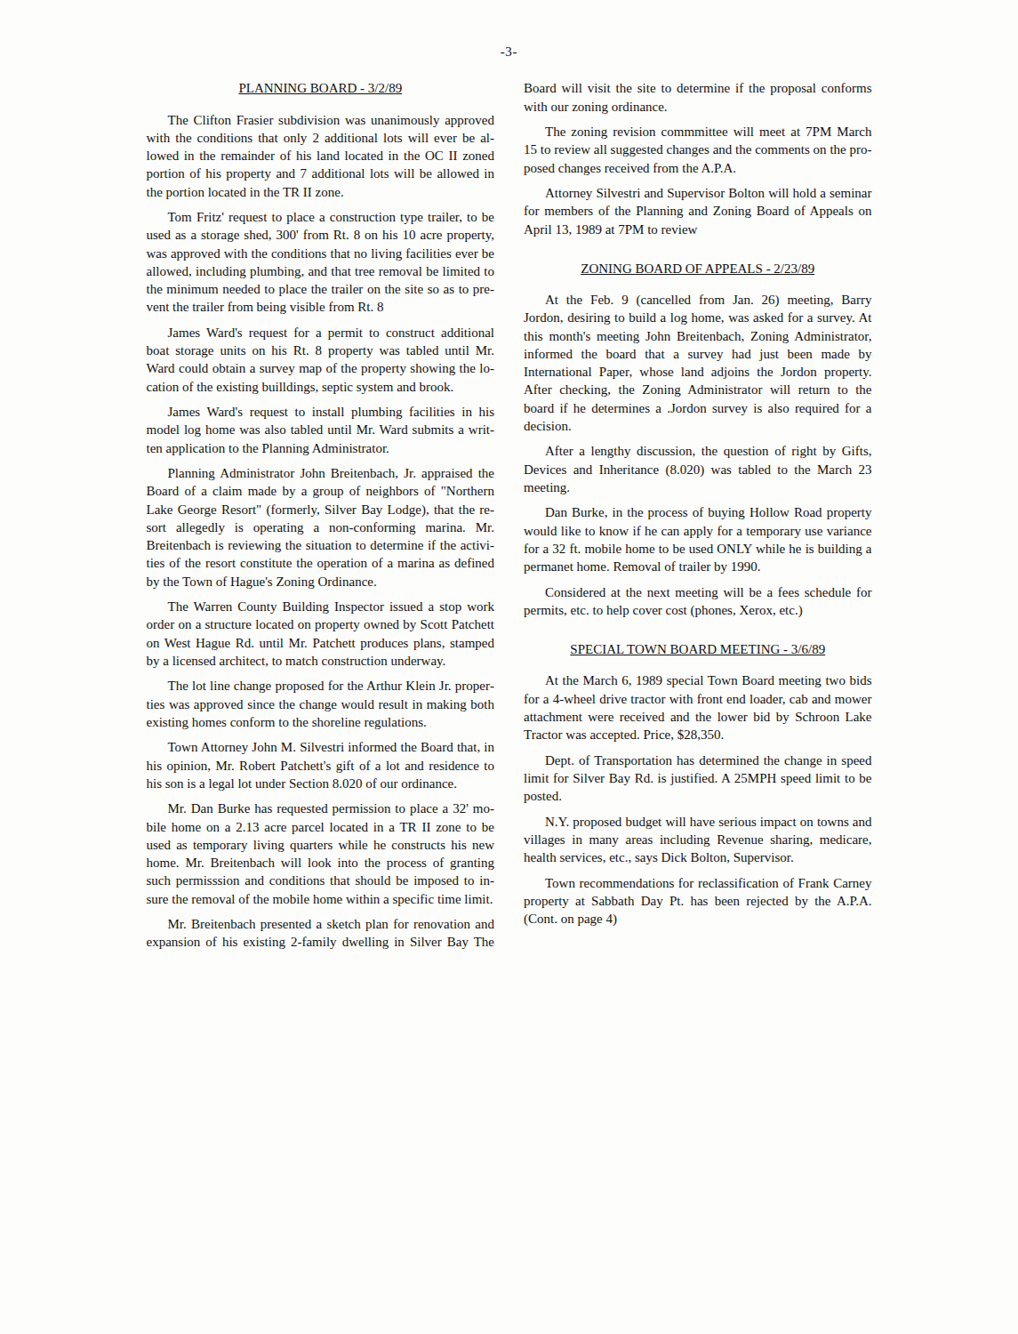-3-
PLANNING BOARD - 3/2/89
The Clifton Frasier subdivision was unanimously approved with the conditions that only 2 additional lots will ever be allowed in the remainder of his land located in the OC II zoned portion of his property and 7 additional lots will be allowed in the portion located in the TR II zone.
Tom Fritz' request to place a construction type trailer, to be used as a storage shed, 300' from Rt. 8 on his 10 acre property, was approved with the conditions that no living facilities ever be allowed, including plumbing, and that tree removal be limited to the minimum needed to place the trailer on the site so as to prevent the trailer from being visible from Rt. 8
James Ward's request for a permit to construct additional boat storage units on his Rt. 8 property was tabled until Mr. Ward could obtain a survey map of the property showing the location of the existing builldings, septic system and brook.
James Ward's request to install plumbing facilities in his model log home was also tabled until Mr. Ward submits a written application to the Planning Administrator.
Planning Administrator John Breitenbach, Jr. appraised the Board of a claim made by a group of neighbors of "Northern Lake George Resort" (formerly, Silver Bay Lodge), that the resort allegedly is operating a non-conforming marina. Mr. Breitenbach is reviewing the situation to determine if the activities of the resort constitute the operation of a marina as defined by the Town of Hague's Zoning Ordinance.
The Warren County Building Inspector issued a stop work order on a structure located on property owned by Scott Patchett on West Hague Rd. until Mr. Patchett produces plans, stamped by a licensed architect, to match construction underway.
The lot line change proposed for the Arthur Klein Jr. properties was approved since the change would result in making both existing homes conform to the shoreline regulations.
Town Attorney John M. Silvestri informed the Board that, in his opinion, Mr. Robert Patchett's gift of a lot and residence to his son is a legal lot under Section 8.020 of our ordinance.
Mr. Dan Burke has requested permission to place a 32' mobile home on a 2.13 acre parcel located in a TR II zone to be used as temporary living quarters while he constructs his new home. Mr. Breitenbach will look into the process of granting such permisssion and conditions that should be imposed to insure the removal of the mobile home within a specific time limit.
Mr. Breitenbach presented a sketch plan for renovation and expansion of his existing 2-family dwelling in Silver Bay The Board will visit the site to determine if the proposal conforms with our zoning ordinance.
The zoning revision commmittee will meet at 7PM March 15 to review all suggested changes and the comments on the proposed changes received from the A.P.A.
Attorney Silvestri and Supervisor Bolton will hold a seminar for members of the Planning and Zoning Board of Appeals on April 13, 1989 at 7PM to review
ZONING BOARD OF APPEALS - 2/23/89
At the Feb. 9 (cancelled from Jan. 26) meeting, Barry Jordon, desiring to build a log home, was asked for a survey. At this month's meeting John Breitenbach, Zoning Administrator, informed the board that a survey had just been made by International Paper, whose land adjoins the Jordon property. After checking, the Zoning Administrator will return to the board if he determines a .Jordon survey is also required for a decision.
After a lengthy discussion, the question of right by Gifts, Devices and Inheritance (8.020) was tabled to the March 23 meeting.
Dan Burke, in the process of buying Hollow Road property would like to know if he can apply for a temporary use variance for a 32 ft. mobile home to be used ONLY while he is building a permanet home. Removal of trailer by 1990.
Considered at the next meeting will be a fees schedule for permits, etc. to help cover cost (phones, Xerox, etc.)
SPECIAL TOWN BOARD MEETING - 3/6/89
At the March 6, 1989 special Town Board meeting two bids for a 4-wheel drive tractor with front end loader, cab and mower attachment were received and the lower bid by Schroon Lake Tractor was accepted. Price, $28,350.
Dept. of Transportation has determined the change in speed limit for Silver Bay Rd. is justified. A 25MPH speed limit to be posted.
N.Y. proposed budget will have serious impact on towns and villages in many areas including Revenue sharing, medicare, health services, etc., says Dick Bolton, Supervisor.
Town recommendations for reclassification of Frank Carney property at Sabbath Day Pt. has been rejected by the A.P.A. (Cont. on page 4)